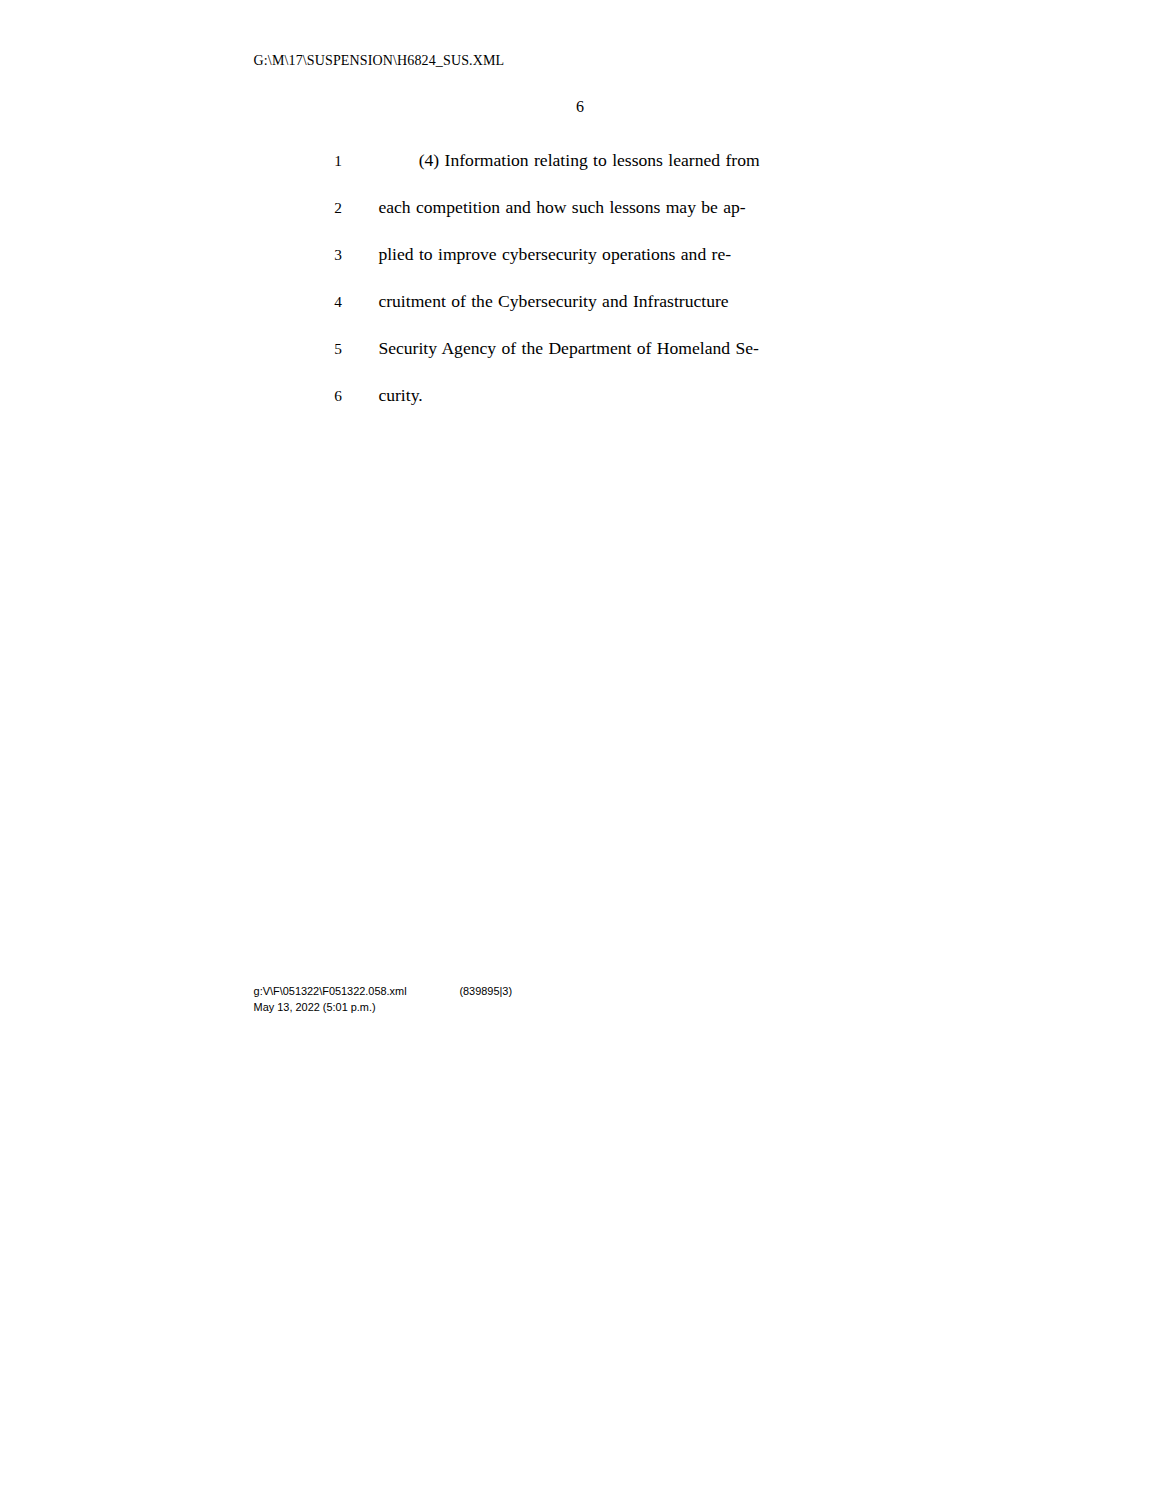G:\M\17\SUSPENSION\H6824_SUS.XML
6
(4) Information relating to lessons learned from
each competition and how such lessons may be ap-
plied to improve cybersecurity operations and re-
cruitment of the Cybersecurity and Infrastructure
Security Agency of the Department of Homeland Se-
curity.
g:V\F\051322\F051322.058.xml (839895|3)
May 13, 2022 (5:01 p.m.)